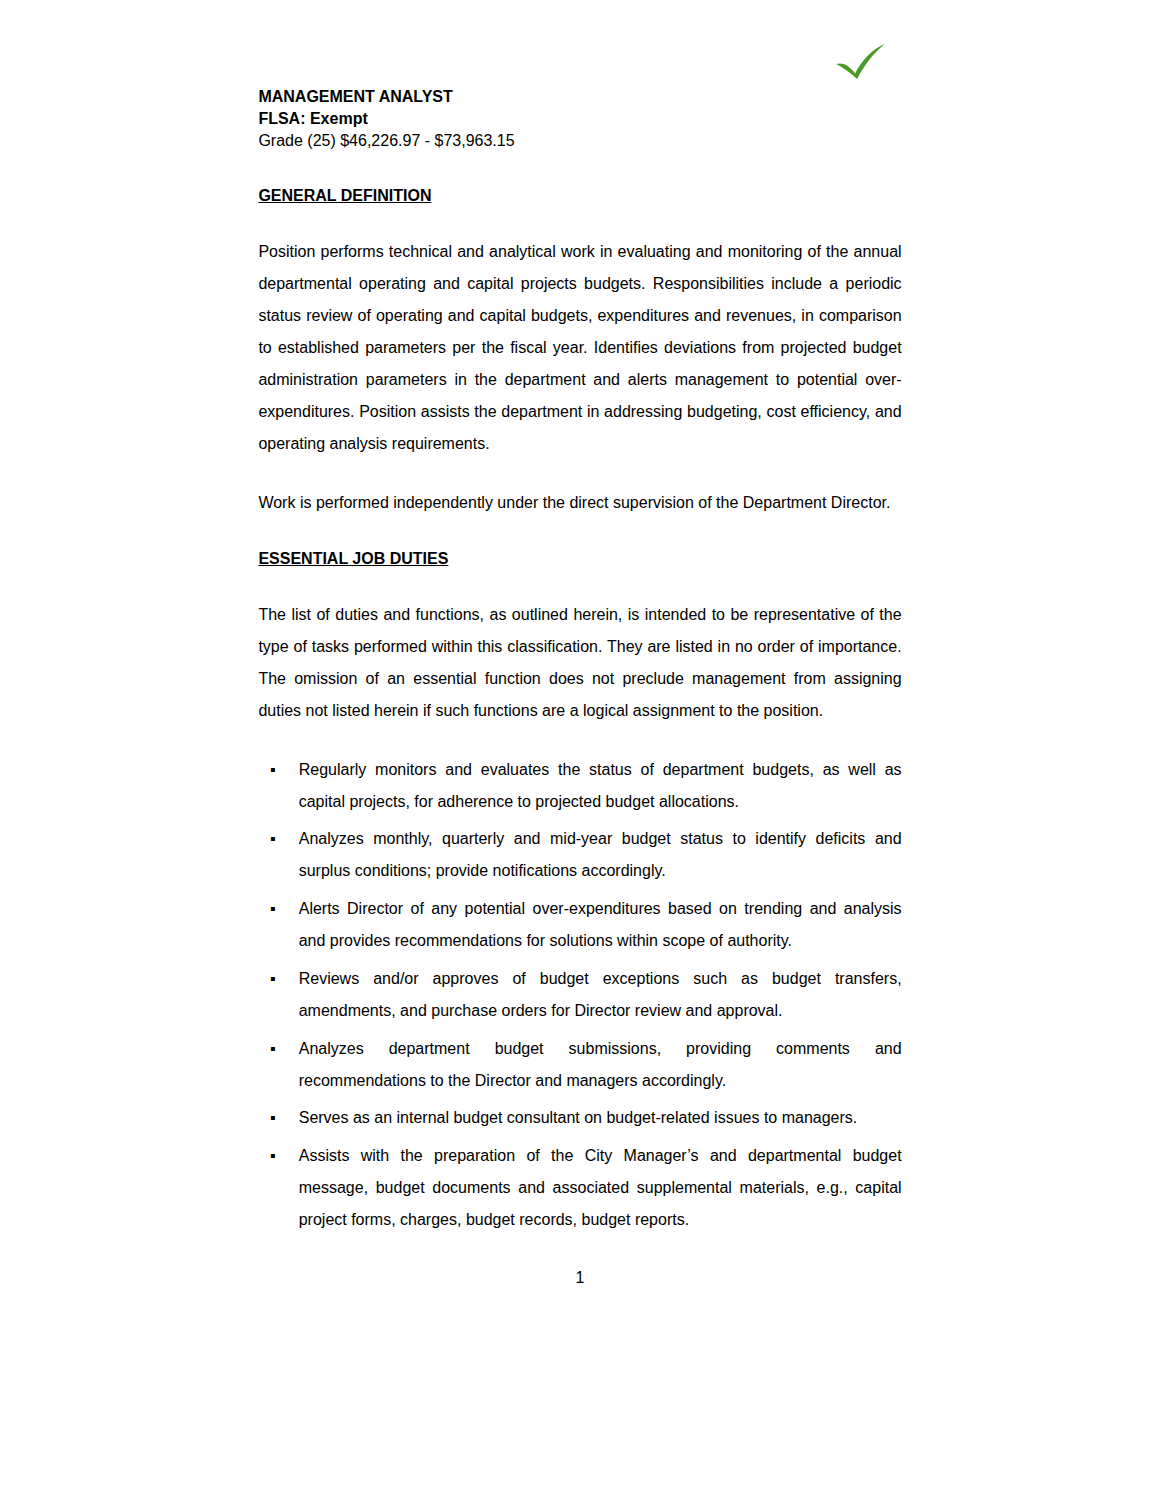MANAGEMENT ANALYST
FLSA: Exempt
Grade (25) $46,226.97 - $73,963.15
GENERAL DEFINITION
Position performs technical and analytical work in evaluating and monitoring of the annual departmental operating and capital projects budgets. Responsibilities include a periodic status review of operating and capital budgets, expenditures and revenues, in comparison to established parameters per the fiscal year. Identifies deviations from projected budget administration parameters in the department and alerts management to potential over-expenditures. Position assists the department in addressing budgeting, cost efficiency, and operating analysis requirements.
Work is performed independently under the direct supervision of the Department Director.
ESSENTIAL JOB DUTIES
The list of duties and functions, as outlined herein, is intended to be representative of the type of tasks performed within this classification. They are listed in no order of importance. The omission of an essential function does not preclude management from assigning duties not listed herein if such functions are a logical assignment to the position.
Regularly monitors and evaluates the status of department budgets, as well as capital projects, for adherence to projected budget allocations.
Analyzes monthly, quarterly and mid-year budget status to identify deficits and surplus conditions; provide notifications accordingly.
Alerts Director of any potential over-expenditures based on trending and analysis and provides recommendations for solutions within scope of authority.
Reviews and/or approves of budget exceptions such as budget transfers, amendments, and purchase orders for Director review and approval.
Analyzes department budget submissions, providing comments and recommendations to the Director and managers accordingly.
Serves as an internal budget consultant on budget-related issues to managers.
Assists with the preparation of the City Manager’s and departmental budget message, budget documents and associated supplemental materials, e.g., capital project forms, charges, budget records, budget reports.
1